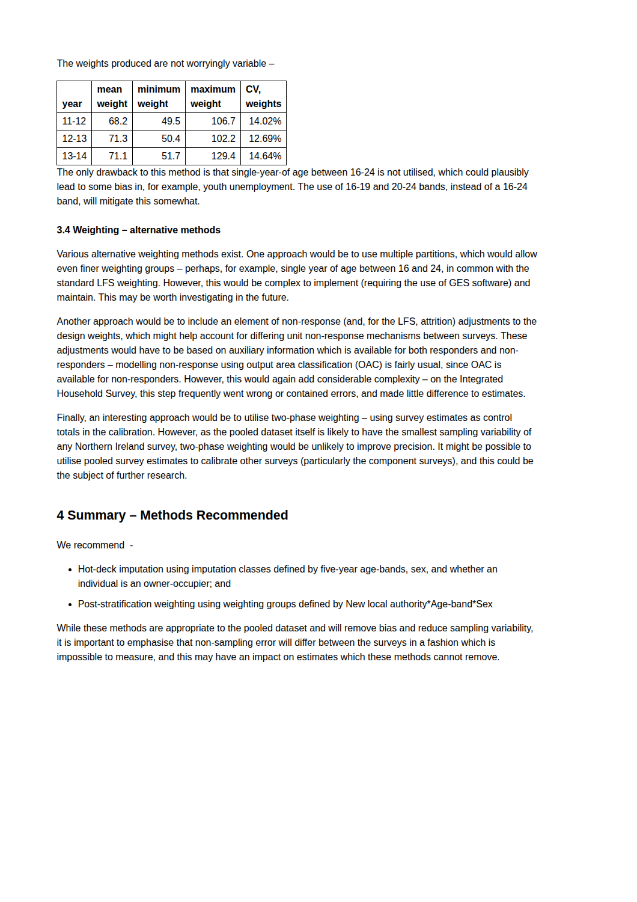The weights produced are not worryingly variable –
| year | mean weight | minimum weight | maximum weight | CV, weights |
| --- | --- | --- | --- | --- |
| 11-12 | 68.2 | 49.5 | 106.7 | 14.02% |
| 12-13 | 71.3 | 50.4 | 102.2 | 12.69% |
| 13-14 | 71.1 | 51.7 | 129.4 | 14.64% |
The only drawback to this method is that single-year-of age between 16-24 is not utilised, which could plausibly lead to some bias in, for example, youth unemployment. The use of 16-19 and 20-24 bands, instead of a 16-24 band, will mitigate this somewhat.
3.4 Weighting – alternative methods
Various alternative weighting methods exist. One approach would be to use multiple partitions, which would allow even finer weighting groups – perhaps, for example, single year of age between 16 and 24, in common with the standard LFS weighting. However, this would be complex to implement (requiring the use of GES software) and maintain. This may be worth investigating in the future.
Another approach would be to include an element of non-response (and, for the LFS, attrition) adjustments to the design weights, which might help account for differing unit non-response mechanisms between surveys. These adjustments would have to be based on auxiliary information which is available for both responders and non-responders – modelling non-response using output area classification (OAC) is fairly usual, since OAC is available for non-responders. However, this would again add considerable complexity – on the Integrated Household Survey, this step frequently went wrong or contained errors, and made little difference to estimates.
Finally, an interesting approach would be to utilise two-phase weighting – using survey estimates as control totals in the calibration. However, as the pooled dataset itself is likely to have the smallest sampling variability of any Northern Ireland survey, two-phase weighting would be unlikely to improve precision. It might be possible to utilise pooled survey estimates to calibrate other surveys (particularly the component surveys), and this could be the subject of further research.
4 Summary – Methods Recommended
We recommend -
Hot-deck imputation using imputation classes defined by five-year age-bands, sex, and whether an individual is an owner-occupier; and
Post-stratification weighting using weighting groups defined by New local authority*Age-band*Sex
While these methods are appropriate to the pooled dataset and will remove bias and reduce sampling variability, it is important to emphasise that non-sampling error will differ between the surveys in a fashion which is impossible to measure, and this may have an impact on estimates which these methods cannot remove.